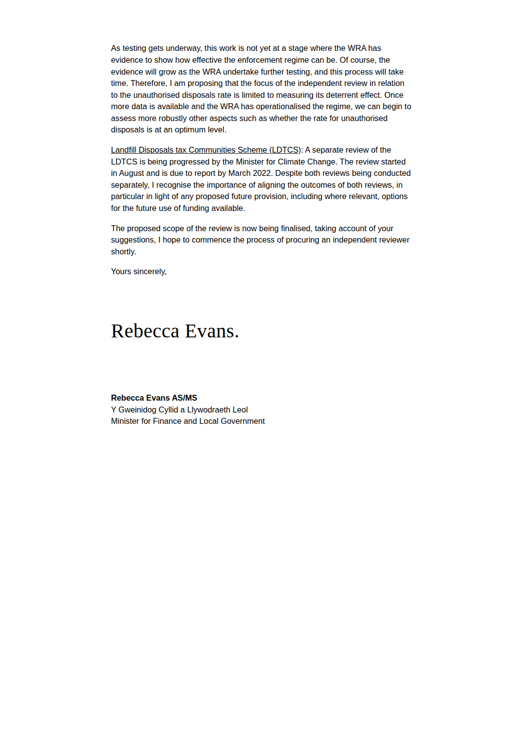As testing gets underway, this work is not yet at a stage where the WRA has evidence to show how effective the enforcement regime can be. Of course, the evidence will grow as the WRA undertake further testing, and this process will take time. Therefore, I am proposing that the focus of the independent review in relation to the unauthorised disposals rate is limited to measuring its deterrent effect. Once more data is available and the WRA has operationalised the regime, we can begin to assess more robustly other aspects such as whether the rate for unauthorised disposals is at an optimum level.
Landfill Disposals tax Communities Scheme (LDTCS): A separate review of the LDTCS is being progressed by the Minister for Climate Change. The review started in August and is due to report by March 2022. Despite both reviews being conducted separately, I recognise the importance of aligning the outcomes of both reviews, in particular in light of any proposed future provision, including where relevant, options for the future use of funding available.
The proposed scope of the review is now being finalised, taking account of your suggestions, I hope to commence the process of procuring an independent reviewer shortly.
Yours sincerely,
Rebecca Evans.
Rebecca Evans AS/MS
Y Gweinidog Cyllid a Llywodraeth Leol
Minister for Finance and Local Government